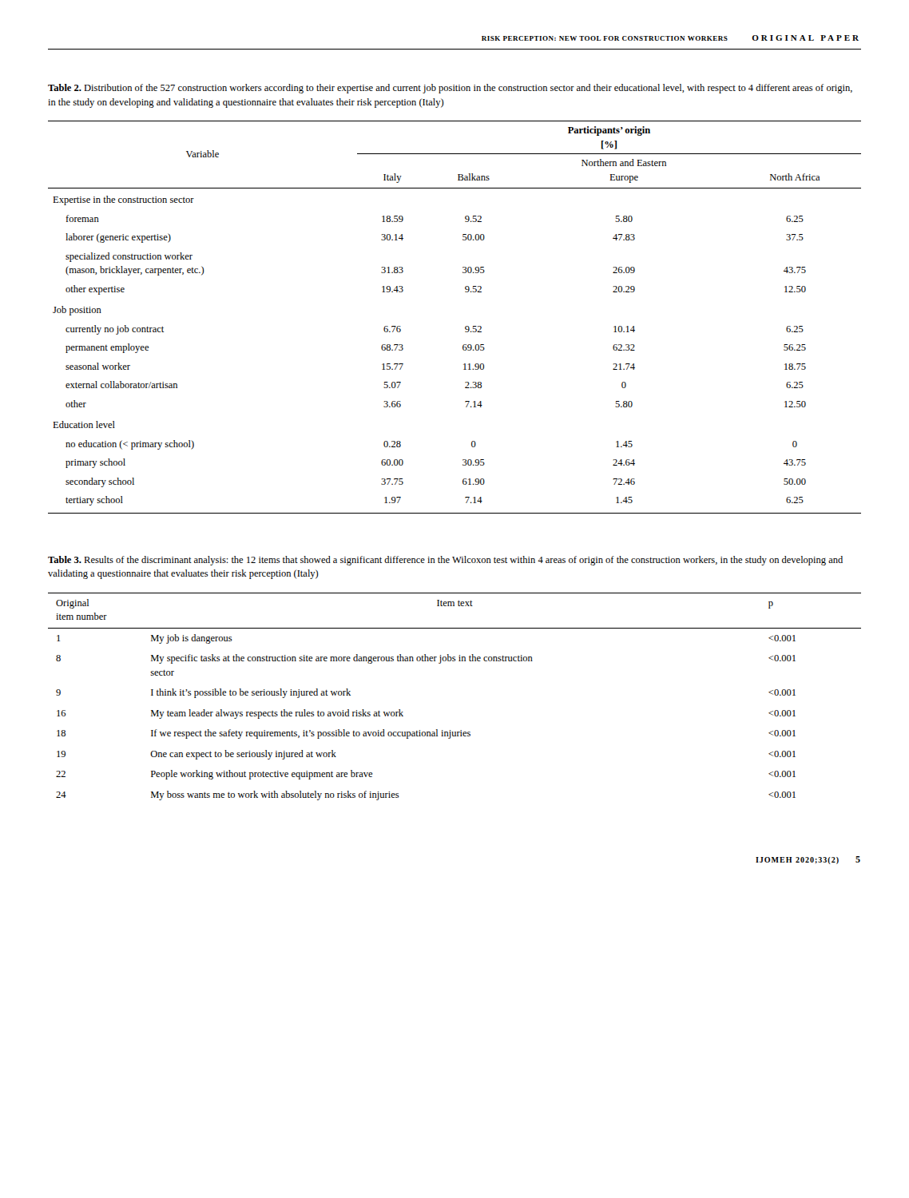RISK PERCEPTION: NEW TOOL FOR CONSTRUCTION WORKERS ORIGINAL PAPER
Table 2. Distribution of the 527 construction workers according to their expertise and current job position in the construction sector and their educational level, with respect to 4 different areas of origin, in the study on developing and validating a questionnaire that evaluates their risk perception (Italy)
| Variable | Participants’ origin [%] |
| --- | --- |
| Italy | Balkans | Northern and Eastern Europe | North Africa |
| Expertise in the construction sector |
| foreman | 18.59 | 9.52 | 5.80 | 6.25 |
| laborer (generic expertise) | 30.14 | 50.00 | 47.83 | 37.5 |
| specialized construction worker (mason, bricklayer, carpenter, etc.) | 31.83 | 30.95 | 26.09 | 43.75 |
| other expertise | 19.43 | 9.52 | 20.29 | 12.50 |
| Job position |
| currently no job contract | 6.76 | 9.52 | 10.14 | 6.25 |
| permanent employee | 68.73 | 69.05 | 62.32 | 56.25 |
| seasonal worker | 15.77 | 11.90 | 21.74 | 18.75 |
| external collaborator/artisan | 5.07 | 2.38 | 0 | 6.25 |
| other | 3.66 | 7.14 | 5.80 | 12.50 |
| Education level |
| no education (< primary school) | 0.28 | 0 | 1.45 | 0 |
| primary school | 60.00 | 30.95 | 24.64 | 43.75 |
| secondary school | 37.75 | 61.90 | 72.46 | 50.00 |
| tertiary school | 1.97 | 7.14 | 1.45 | 6.25 |
Table 3. Results of the discriminant analysis: the 12 items that showed a significant difference in the Wilcoxon test within 4 areas of origin of the construction workers, in the study on developing and validating a questionnaire that evaluates their risk perception (Italy)
| Original item number | Item text | p |
| --- | --- | --- |
| 1 | My job is dangerous | <0.001 |
| 8 | My specific tasks at the construction site are more dangerous than other jobs in the construction sector | <0.001 |
| 9 | I think it’s possible to be seriously injured at work | <0.001 |
| 16 | My team leader always respects the rules to avoid risks at work | <0.001 |
| 18 | If we respect the safety requirements, it’s possible to avoid occupational injuries | <0.001 |
| 19 | One can expect to be seriously injured at work | <0.001 |
| 22 | People working without protective equipment are brave | <0.001 |
| 24 | My boss wants me to work with absolutely no risks of injuries | <0.001 |
IJOMEH 2020;33(2) 5